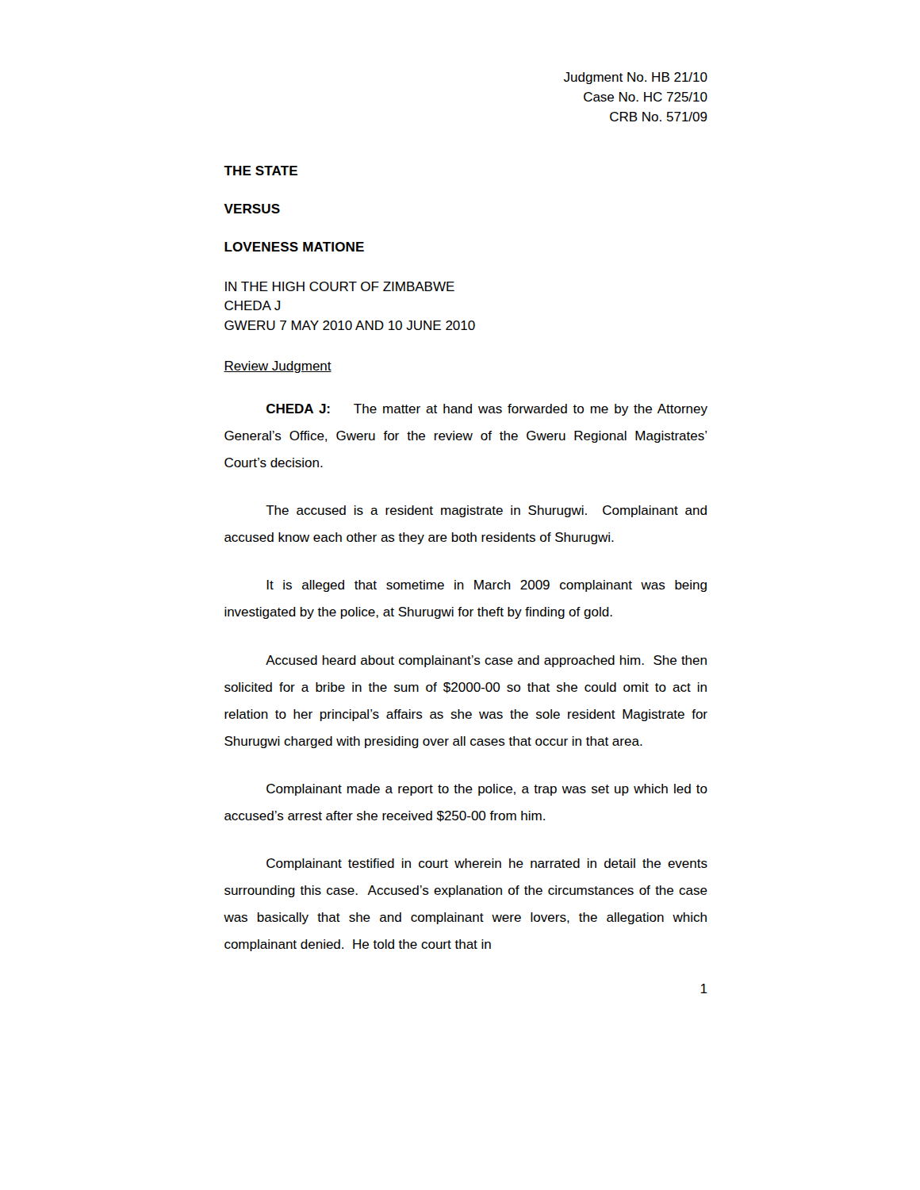Judgment No. HB 21/10
Case No. HC 725/10
CRB No. 571/09
THE STATE
VERSUS
LOVENESS MATIONE
IN THE HIGH COURT OF ZIMBABWE
CHEDA J
GWERU 7 MAY 2010 AND 10 JUNE 2010
Review Judgment
CHEDA J: The matter at hand was forwarded to me by the Attorney General’s Office, Gweru for the review of the Gweru Regional Magistrates’ Court’s decision.
The accused is a resident magistrate in Shurugwi. Complainant and accused know each other as they are both residents of Shurugwi.
It is alleged that sometime in March 2009 complainant was being investigated by the police, at Shurugwi for theft by finding of gold.
Accused heard about complainant’s case and approached him. She then solicited for a bribe in the sum of $2000-00 so that she could omit to act in relation to her principal’s affairs as she was the sole resident Magistrate for Shurugwi charged with presiding over all cases that occur in that area.
Complainant made a report to the police, a trap was set up which led to accused’s arrest after she received $250-00 from him.
Complainant testified in court wherein he narrated in detail the events surrounding this case. Accused’s explanation of the circumstances of the case was basically that she and complainant were lovers, the allegation which complainant denied. He told the court that in
1